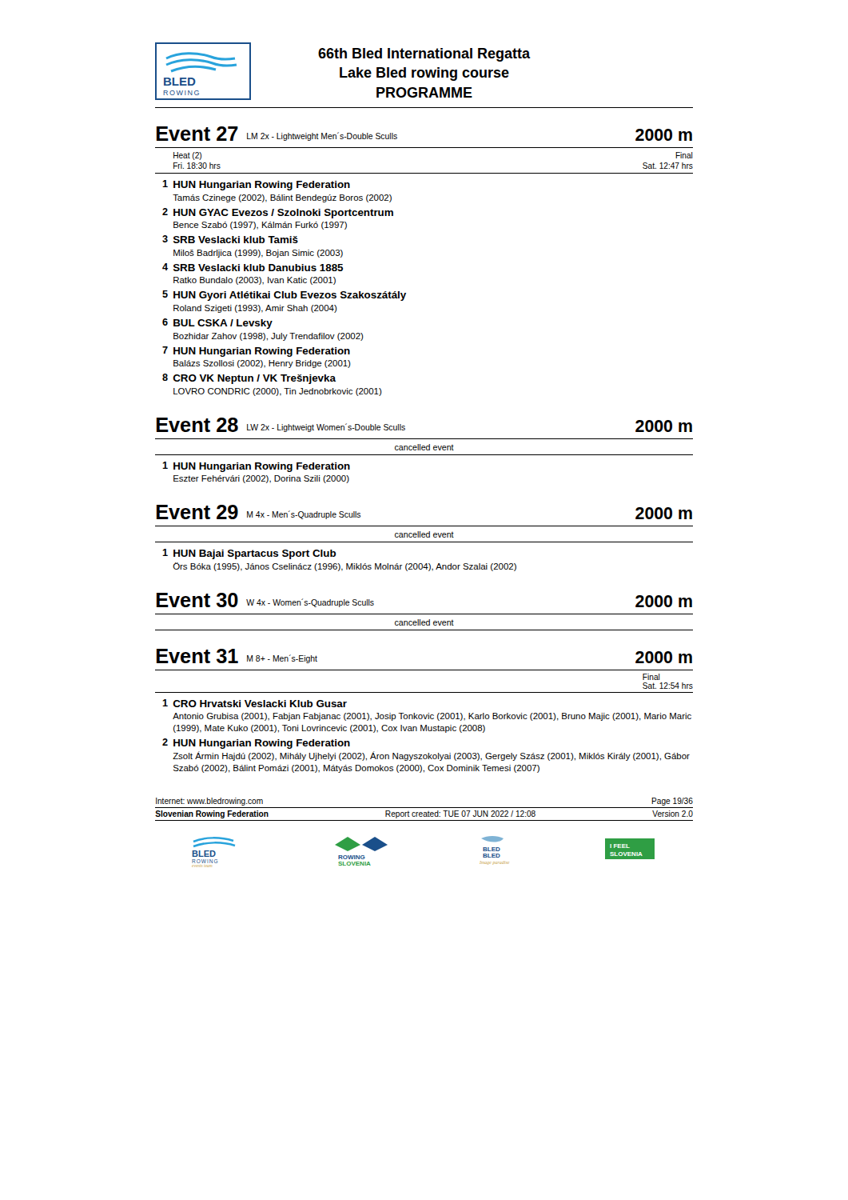BLED ROWING
66th Bled International Regatta
Lake Bled rowing course
PROGRAMME
Event 27
LM 2x - Lightweight Men´s-Double Sculls
2000 m
Heat (2)
Fri. 18:30 hrs
Final
Sat. 12:47 hrs
1
HUN Hungarian Rowing Federation
Tamás Czinege (2002), Bálint Bendegúz Boros (2002)
2
HUN GYAC Evezos / Szolnoki Sportcentrum
Bence Szabó (1997), Kálmán Furkó (1997)
3
SRB Veslacki klub Tamiš
Miloš Badrljica (1999), Bojan Simic (2003)
4
SRB Veslacki klub Danubius 1885
Ratko Bundalo (2003), Ivan Katic (2001)
5
HUN Gyori Atlétikai Club Evezos Szakoszátály
Roland Szigeti (1993), Amir Shah (2004)
6
BUL CSKA / Levsky
Bozhidar Zahov (1998), July Trendafilov (2002)
7
HUN Hungarian Rowing Federation
Balázs Szollosi (2002), Henry Bridge (2001)
8
CRO VK Neptun / VK Trešnjevka
LOVRO CONDRIC (2000), Tin Jednobrkovic (2001)
Event 28
LW 2x - Lightweigt Women´s-Double Sculls
2000 m
cancelled event
1
HUN Hungarian Rowing Federation
Eszter Fehérvári (2002), Dorina Szili (2000)
Event 29
M 4x - Men´s-Quadruple Sculls
2000 m
cancelled event
1
HUN Bajai Spartacus Sport Club
Örs Bóka (1995), János Cselinácz (1996), Miklós Molnár (2004), Andor Szalai (2002)
Event 30
W 4x - Women´s-Quadruple Sculls
2000 m
cancelled event
Event 31
M 8+ - Men´s-Eight
2000 m
Final
Sat. 12:54 hrs
1
CRO Hrvatski Veslacki Klub Gusar
Antonio Grubisa (2001), Fabjan Fabjanac (2001), Josip Tonkovic (2001), Karlo Borkovic (2001), Bruno Majic (2001), Mario Maric (1999), Mate Kuko (2001), Toni Lovrincevic (2001), Cox Ivan Mustapic (2008)
2
HUN Hungarian Rowing Federation
Zsolt Ármin Hajdú (2002), Mihály Ujhelyi (2002), Áron Nagyszokolyai (2003), Gergely Szász (2001), Miklós Király (2001), Gábor Szabó (2002), Bálint Pomázi (2001), Mátyás Domokos (2000), Cox Dominik Temesi (2007)
Internet: www.bledrowing.com
Page 19/36
Slovenian Rowing Federation
Report created: TUE 07 JUN 2022 / 12:08
Version 2.0
BLED ROWING events team
ROWING SLOVENIA
BLED BLED Image paradise
I FEEL SLOVENIA